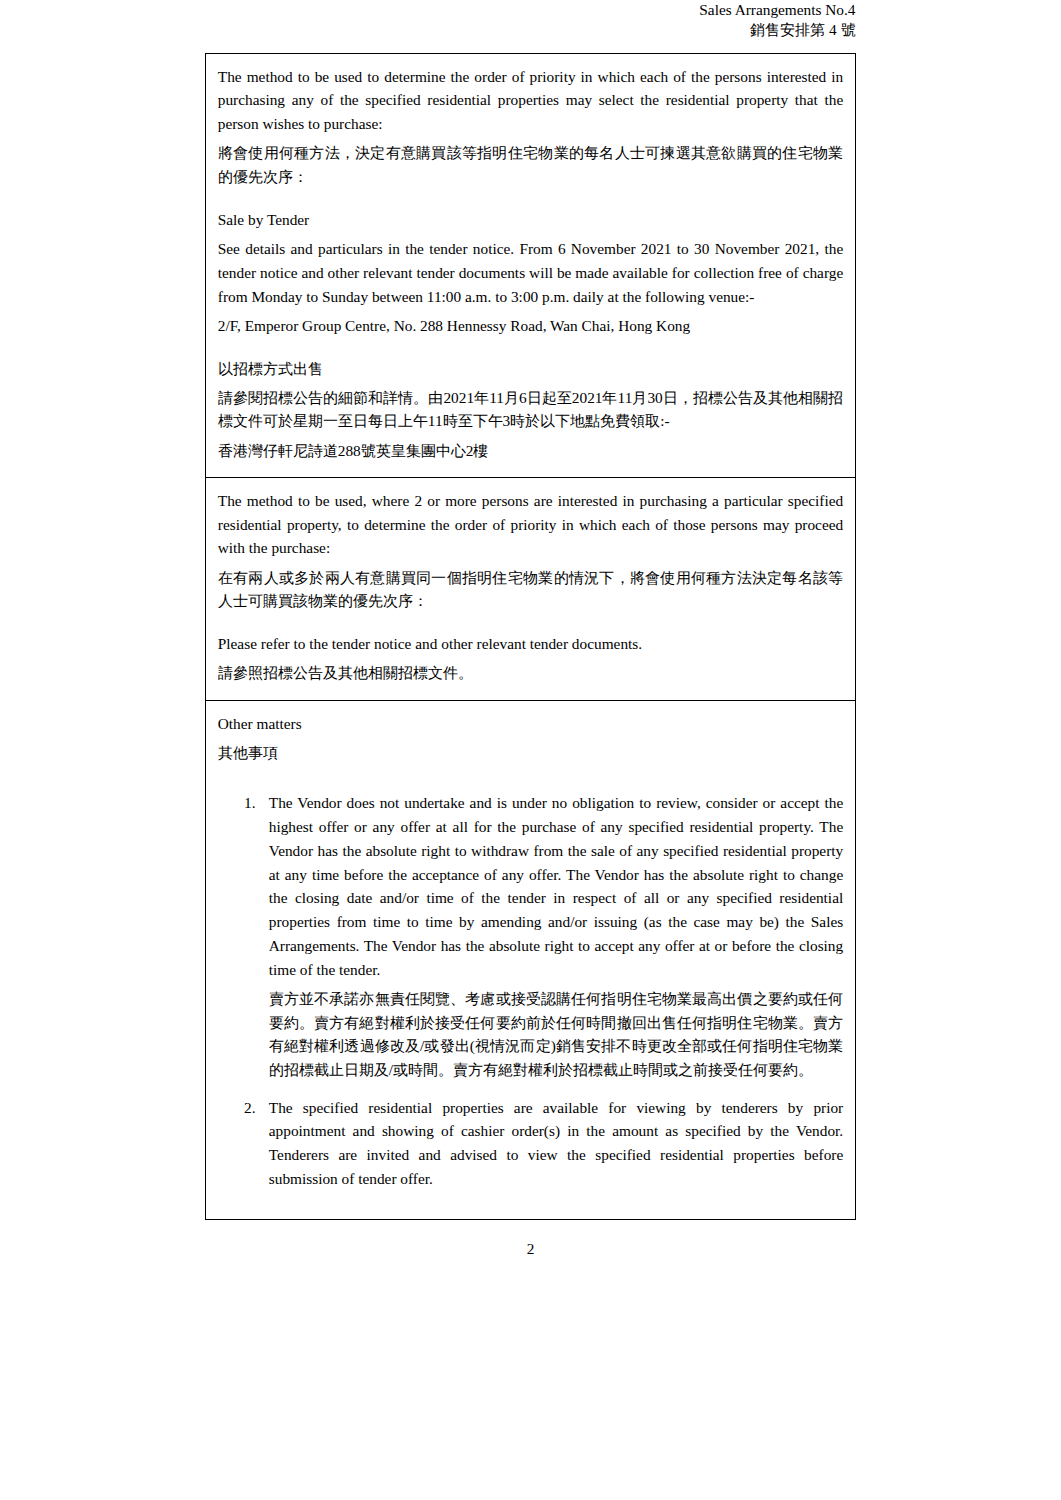Sales Arrangements No.4
銷售安排第 4 號
| The method to be used to determine the order of priority in which each of the persons interested in purchasing any of the specified residential properties may select the residential property that the person wishes to purchase: 將會使用何種方法，決定有意購買該等指明住宅物業的每名人士可揀選其意欲購買的住宅物業的優先次序： Sale by Tender See details and particulars in the tender notice. From 6 November 2021 to 30 November 2021, the tender notice and other relevant tender documents will be made available for collection free of charge from Monday to Sunday between 11:00 a.m. to 3:00 p.m. daily at the following venue:- 2/F, Emperor Group Centre, No. 288 Hennessy Road, Wan Chai, Hong Kong 以招標方式出售 請參閱招標公告的細節和詳情。由2021年11月6日起至2021年11月30日，招標公告及其他相關招標文件可於星期一至日每日上午11時至下午3時於以下地點免費領取:- 香港灣仔軒尼詩道288號英皇集團中心2樓 |
| The method to be used, where 2 or more persons are interested in purchasing a particular specified residential property, to determine the order of priority in which each of those persons may proceed with the purchase: 在有兩人或多於兩人有意購買同一個指明住宅物業的情況下，將會使用何種方法決定每名該等人士可購買該物業的優先次序： Please refer to the tender notice and other relevant tender documents. 請參照招標公告及其他相關招標文件。 |
| Other matters 其他事項 The Vendor does not undertake and is under no obligation to review, consider or accept the highest offer or any offer at all for the purchase of any specified residential property. The Vendor has the absolute right to withdraw from the sale of any specified residential property at any time before the acceptance of any offer. The Vendor has the absolute right to change the closing date and/or time of the tender in respect of all or any specified residential properties from time to time by amending and/or issuing (as the case may be) the Sales Arrangements. The Vendor has the absolute right to accept any offer at or before the closing time of the tender. 賣方並不承諾亦無責任閱覽、考慮或接受認購任何指明住宅物業最高出價之要約或任何要約。賣方有絕對權利於接受任何要約前於任何時間撤回出售任何指明住宅物業。賣方有絕對權利透過修改及/或發出(視情況而定)銷售安排不時更改全部或任何指明住宅物業的招標截止日期及/或時間。賣方有絕對權利於招標截止時間或之前接受任何要約。 The specified residential properties are available for viewing by tenderers by prior appointment and showing of cashier order(s) in the amount as specified by the Vendor. Tenderers are invited and advised to view the specified residential properties before submission of tender offer. |
2